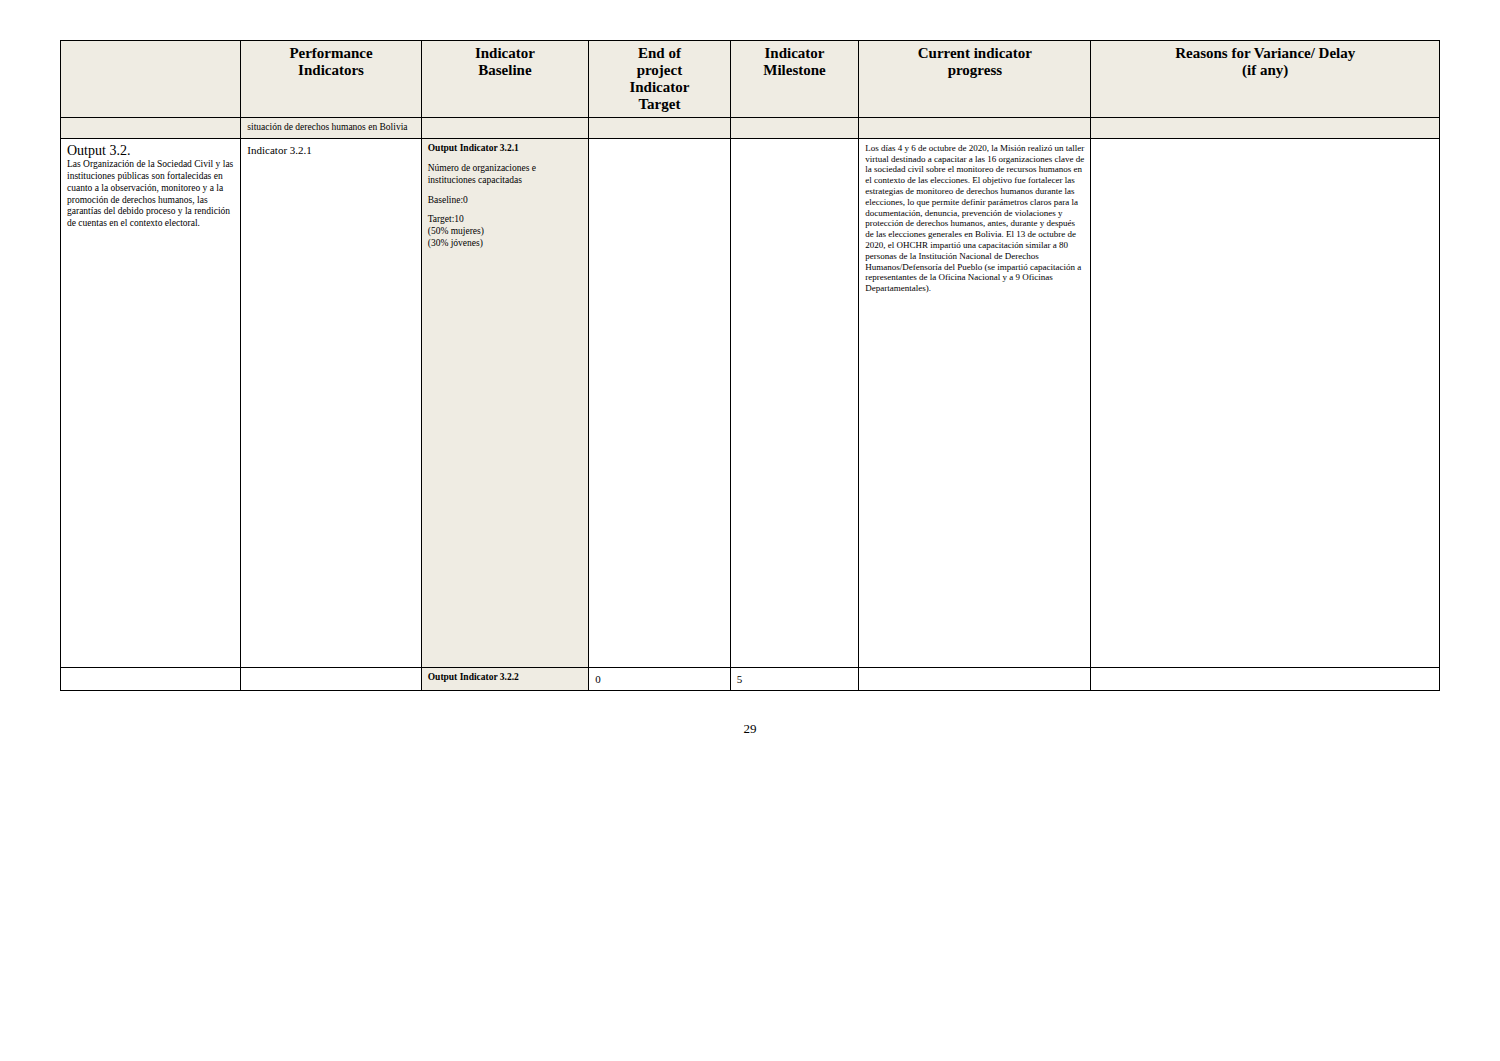| | Performance Indicators | Indicator Baseline | End of project Indicator Target | Indicator Milestone | Current indicator progress | Reasons for Variance/ Delay (if any) |
| --- | --- | --- | --- | --- | --- | --- |
| | situación de derechos humanos en Bolivia | | | | | |
| Output 3.2. Las Organización de la Sociedad Civil y las instituciones públicas son fortalecidas en cuanto a la observación, monitoreo y a la promoción de derechos humanos, las garantías del debido proceso y la rendición de cuentas en el contexto electoral. | Indicator 3.2.1 | Output Indicator 3.2.1 Número de organizaciones e instituciones capacitadas Baseline:0 Target:10 (50% mujeres) (30% jóvenes) | | | Los días 4 y 6 de octubre de 2020, la Misión realizó un taller virtual destinado a capacitar a las 16 organizaciones clave de la sociedad civil sobre el monitoreo de recursos humanos en el contexto de las elecciones. El objetivo fue fortalecer las estrategias de monitoreo de derechos humanos durante las elecciones, lo que permite definir parámetros claros para la documentación, denuncia, prevención de violaciones y protección de derechos humanos, antes, durante y después de las elecciones generales en Bolivia. El 13 de octubre de 2020, el OHCHR impartió una capacitación similar a 80 personas de la Institución Nacional de Derechos Humanos/Defensoría del Pueblo (se impartió capacitación a representantes de la Oficina Nacional y a 9 Oficinas Departamentales). | |
| | | Output Indicator 3.2.2 | 0 | 5 | | |
29